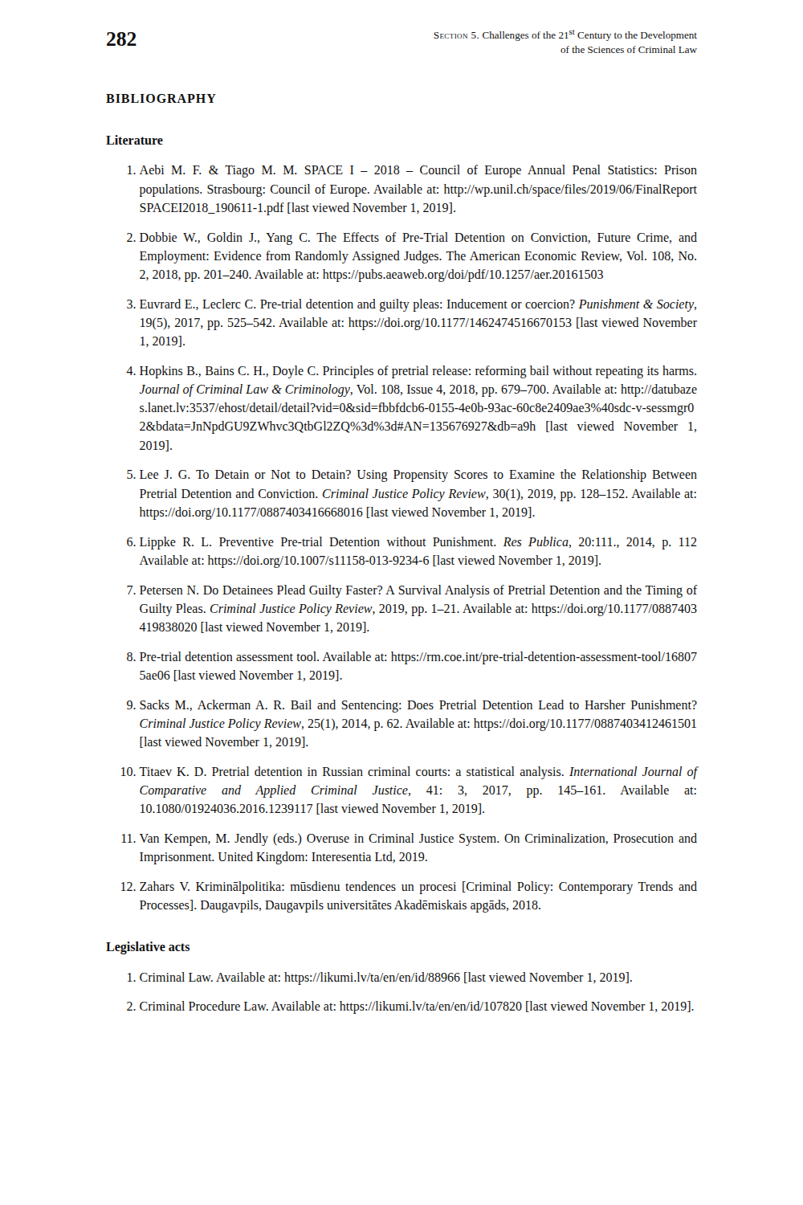282
Section 5. Challenges of the 21st Century to the Development
of the Sciences of Criminal Law
BIBLIOGRAPHY
Literature
Aebi M. F. & Tiago M. M. SPACE I – 2018 – Council of Europe Annual Penal Statistics: Prison populations. Strasbourg: Council of Europe. Available at: http://wp.unil.ch/space/files/2019/06/FinalReportSPACEI2018_190611-1.pdf [last viewed November 1, 2019].
Dobbie W., Goldin J., Yang C. The Effects of Pre-Trial Detention on Conviction, Future Crime, and Employment: Evidence from Randomly Assigned Judges. The American Economic Review, Vol. 108, No. 2, 2018, pp. 201–240. Available at: https://pubs.aeaweb.org/doi/pdf/10.1257/aer.20161503
Euvrard E., Leclerc C. Pre-trial detention and guilty pleas: Inducement or coercion? Punishment & Society, 19(5), 2017, pp. 525–542. Available at: https://doi.org/10.1177/1462474516670153 [last viewed November 1, 2019].
Hopkins B., Bains C. H., Doyle C. Principles of pretrial release: reforming bail without repeating its harms. Journal of Criminal Law & Criminology, Vol. 108, Issue 4, 2018, pp. 679–700. Available at: http://datubazes.lanet.lv:3537/ehost/detail/detail?vid=0&sid=fbbfdcb6-0155-4e0b-93ac-60c8e2409ae3%40sdc-v-sessmgr02&bdata=JnNpdGU9ZWhvc3QtbGl2ZQ%3d%3d#AN=135676927&db=a9h [last viewed November 1, 2019].
Lee J. G. To Detain or Not to Detain? Using Propensity Scores to Examine the Relationship Between Pretrial Detention and Conviction. Criminal Justice Policy Review, 30(1), 2019, pp. 128–152. Available at: https://doi.org/10.1177/0887403416668016 [last viewed November 1, 2019].
Lippke R. L. Preventive Pre-trial Detention without Punishment. Res Publica, 20:111., 2014, p. 112 Available at: https://doi.org/10.1007/s11158-013-9234-6 [last viewed November 1, 2019].
Petersen N. Do Detainees Plead Guilty Faster? A Survival Analysis of Pretrial Detention and the Timing of Guilty Pleas. Criminal Justice Policy Review, 2019, pp. 1–21. Available at: https://doi.org/10.1177/0887403419838020 [last viewed November 1, 2019].
Pre-trial detention assessment tool. Available at: https://rm.coe.int/pre-trial-detention-assessment-tool/168075ae06 [last viewed November 1, 2019].
Sacks M., Ackerman A. R. Bail and Sentencing: Does Pretrial Detention Lead to Harsher Punishment? Criminal Justice Policy Review, 25(1), 2014, p. 62. Available at: https://doi.org/10.1177/0887403412461501 [last viewed November 1, 2019].
Titaev K. D. Pretrial detention in Russian criminal courts: a statistical analysis. International Journal of Comparative and Applied Criminal Justice, 41: 3, 2017, pp. 145–161. Available at: 10.1080/01924036.2016.1239117 [last viewed November 1, 2019].
Van Kempen, M. Jendly (eds.) Overuse in Criminal Justice System. On Criminalization, Prosecution and Imprisonment. United Kingdom: Interesentia Ltd, 2019.
Zahars V. Kriminālpolitika: mūsdienu tendences un procesi [Criminal Policy: Contemporary Trends and Processes]. Daugavpils, Daugavpils universitātes Akadēmiskais apgāds, 2018.
Legislative acts
Criminal Law. Available at: https://likumi.lv/ta/en/en/id/88966 [last viewed November 1, 2019].
Criminal Procedure Law. Available at: https://likumi.lv/ta/en/en/id/107820 [last viewed November 1, 2019].